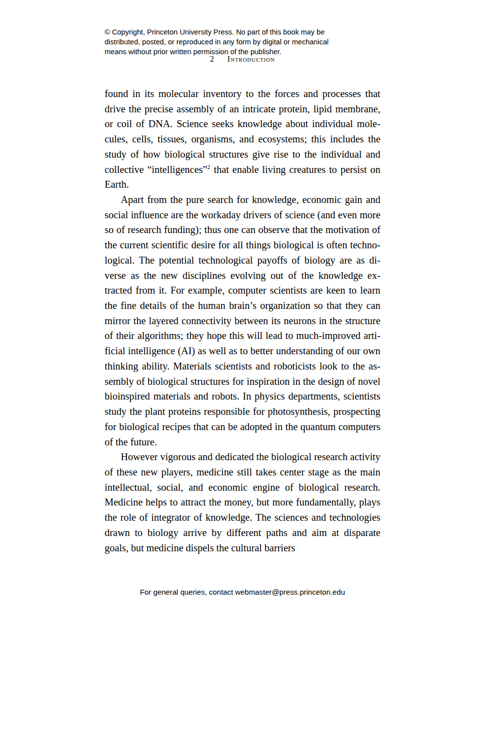© Copyright, Princeton University Press. No part of this book may be distributed, posted, or reproduced in any form by digital or mechanical means without prior written permission of the publisher.
2 Introduction
found in its molecular inventory to the forces and processes that drive the precise assembly of an intricate protein, lipid membrane, or coil of DNA. Science seeks knowledge about individual molecules, cells, tissues, organisms, and ecosystems; this includes the study of how biological structures give rise to the individual and collective “intelligences”2 that enable living creatures to persist on Earth.
Apart from the pure search for knowledge, economic gain and social influence are the workaday drivers of science (and even more so of research funding); thus one can observe that the motivation of the current scientific desire for all things biological is often technological. The potential technological payoffs of biology are as diverse as the new disciplines evolving out of the knowledge extracted from it. For example, computer scientists are keen to learn the fine details of the human brain’s organization so that they can mirror the layered connectivity between its neurons in the structure of their algorithms; they hope this will lead to much-improved artificial intelligence (AI) as well as to better understanding of our own thinking ability. Materials scientists and roboticists look to the assembly of biological structures for inspiration in the design of novel bioinspired materials and robots. In physics departments, scientists study the plant proteins responsible for photosynthesis, prospecting for biological recipes that can be adopted in the quantum computers of the future.
However vigorous and dedicated the biological research activity of these new players, medicine still takes center stage as the main intellectual, social, and economic engine of biological research. Medicine helps to attract the money, but more fundamentally, plays the role of integrator of knowledge. The sciences and technologies drawn to biology arrive by different paths and aim at disparate goals, but medicine dispels the cultural barriers
For general queries, contact webmaster@press.princeton.edu